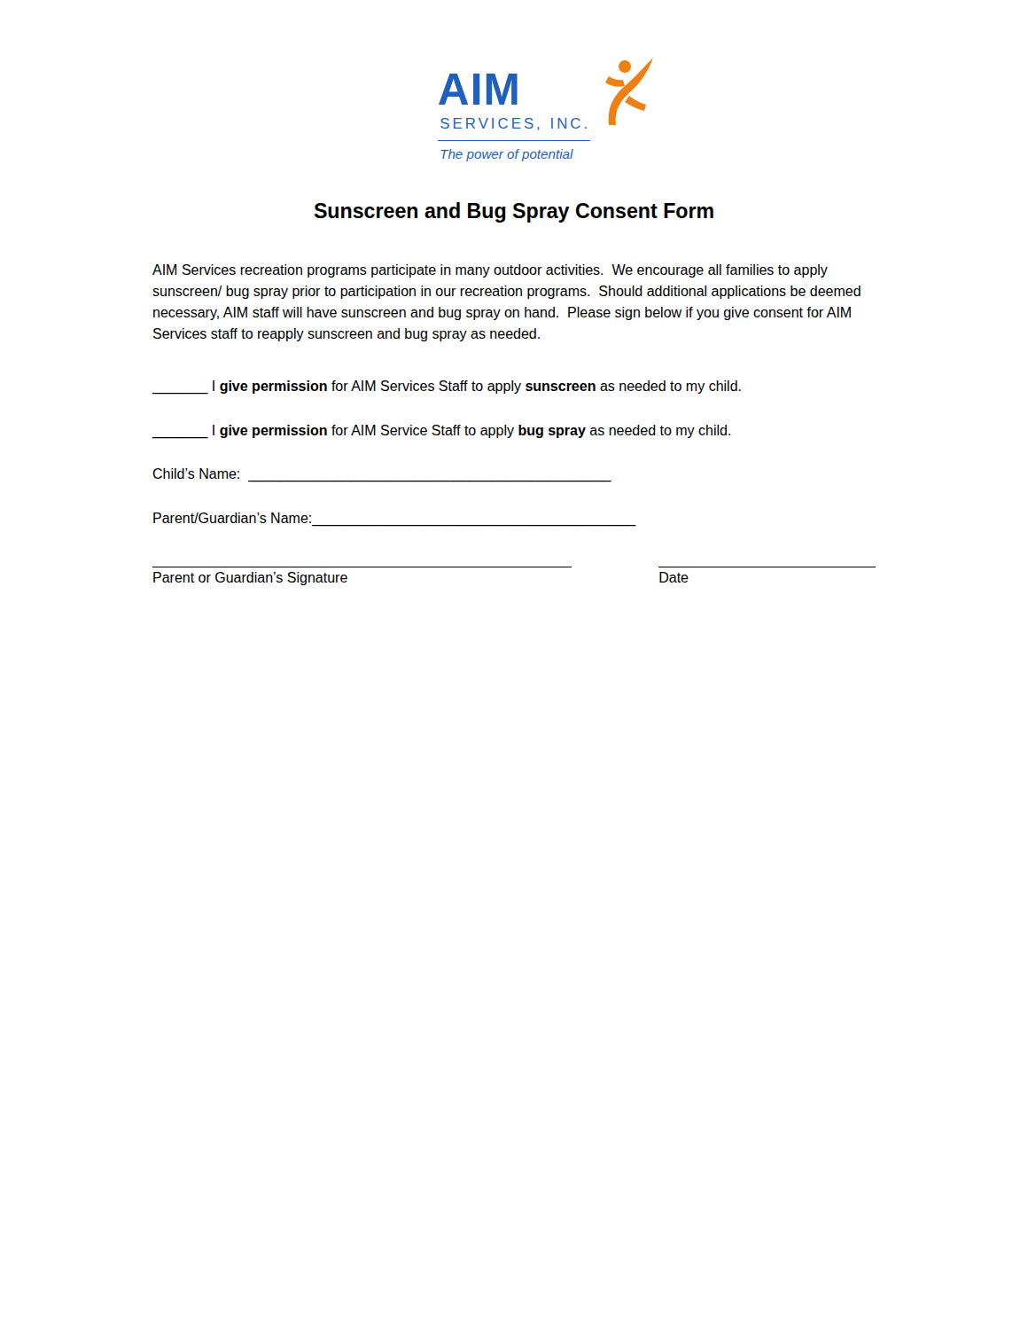AIM
SERVICES, INC.
The power of potential
Sunscreen and Bug Spray Consent Form
AIM Services recreation programs participate in many outdoor activities. We encourage all families to apply sunscreen/ bug spray prior to participation in our recreation programs. Should additional applications be deemed necessary, AIM staff will have sunscreen and bug spray on hand. Please sign below if you give consent for AIM Services staff to reapply sunscreen and bug spray as needed.
_______ I give permission for AIM Services Staff to apply sunscreen as needed to my child.
_______ I give permission for AIM Service Staff to apply bug spray as needed to my child.
Child’s Name: ______________________________________________
Parent/Guardian’s Name:_________________________________________
| Parent or Guardian’s Signature | | Date |